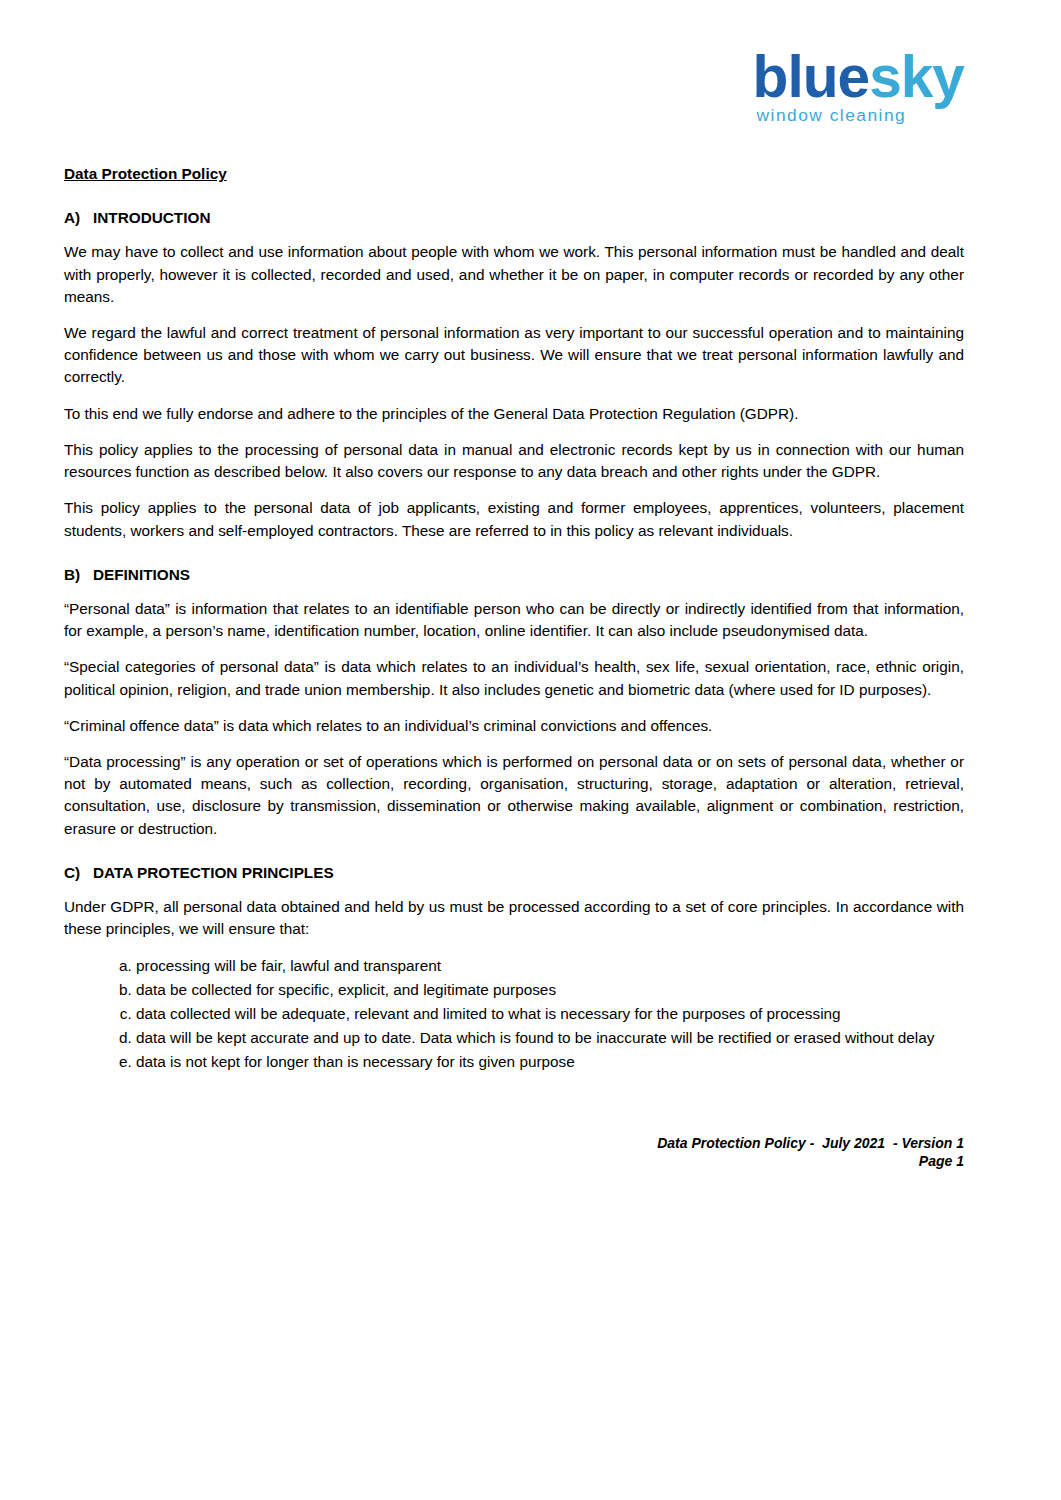blue sky
window cleaning
Data Protection Policy
A) INTRODUCTION
We may have to collect and use information about people with whom we work. This personal information must be handled and dealt with properly, however it is collected, recorded and used, and whether it be on paper, in computer records or recorded by any other means.
We regard the lawful and correct treatment of personal information as very important to our successful operation and to maintaining confidence between us and those with whom we carry out business. We will ensure that we treat personal information lawfully and correctly.
To this end we fully endorse and adhere to the principles of the General Data Protection Regulation (GDPR).
This policy applies to the processing of personal data in manual and electronic records kept by us in connection with our human resources function as described below. It also covers our response to any data breach and other rights under the GDPR.
This policy applies to the personal data of job applicants, existing and former employees, apprentices, volunteers, placement students, workers and self-employed contractors. These are referred to in this policy as relevant individuals.
B) DEFINITIONS
“Personal data” is information that relates to an identifiable person who can be directly or indirectly identified from that information, for example, a person’s name, identification number, location, online identifier. It can also include pseudonymised data.
“Special categories of personal data” is data which relates to an individual’s health, sex life, sexual orientation, race, ethnic origin, political opinion, religion, and trade union membership. It also includes genetic and biometric data (where used for ID purposes).
“Criminal offence data” is data which relates to an individual’s criminal convictions and offences.
“Data processing” is any operation or set of operations which is performed on personal data or on sets of personal data, whether or not by automated means, such as collection, recording, organisation, structuring, storage, adaptation or alteration, retrieval, consultation, use, disclosure by transmission, dissemination or otherwise making available, alignment or combination, restriction, erasure or destruction.
C) DATA PROTECTION PRINCIPLES
Under GDPR, all personal data obtained and held by us must be processed according to a set of core principles. In accordance with these principles, we will ensure that:
processing will be fair, lawful and transparent
data be collected for specific, explicit, and legitimate purposes
data collected will be adequate, relevant and limited to what is necessary for the purposes of processing
data will be kept accurate and up to date. Data which is found to be inaccurate will be rectified or erased without delay
data is not kept for longer than is necessary for its given purpose
Data Protection Policy - July 2021 - Version 1
Page 1